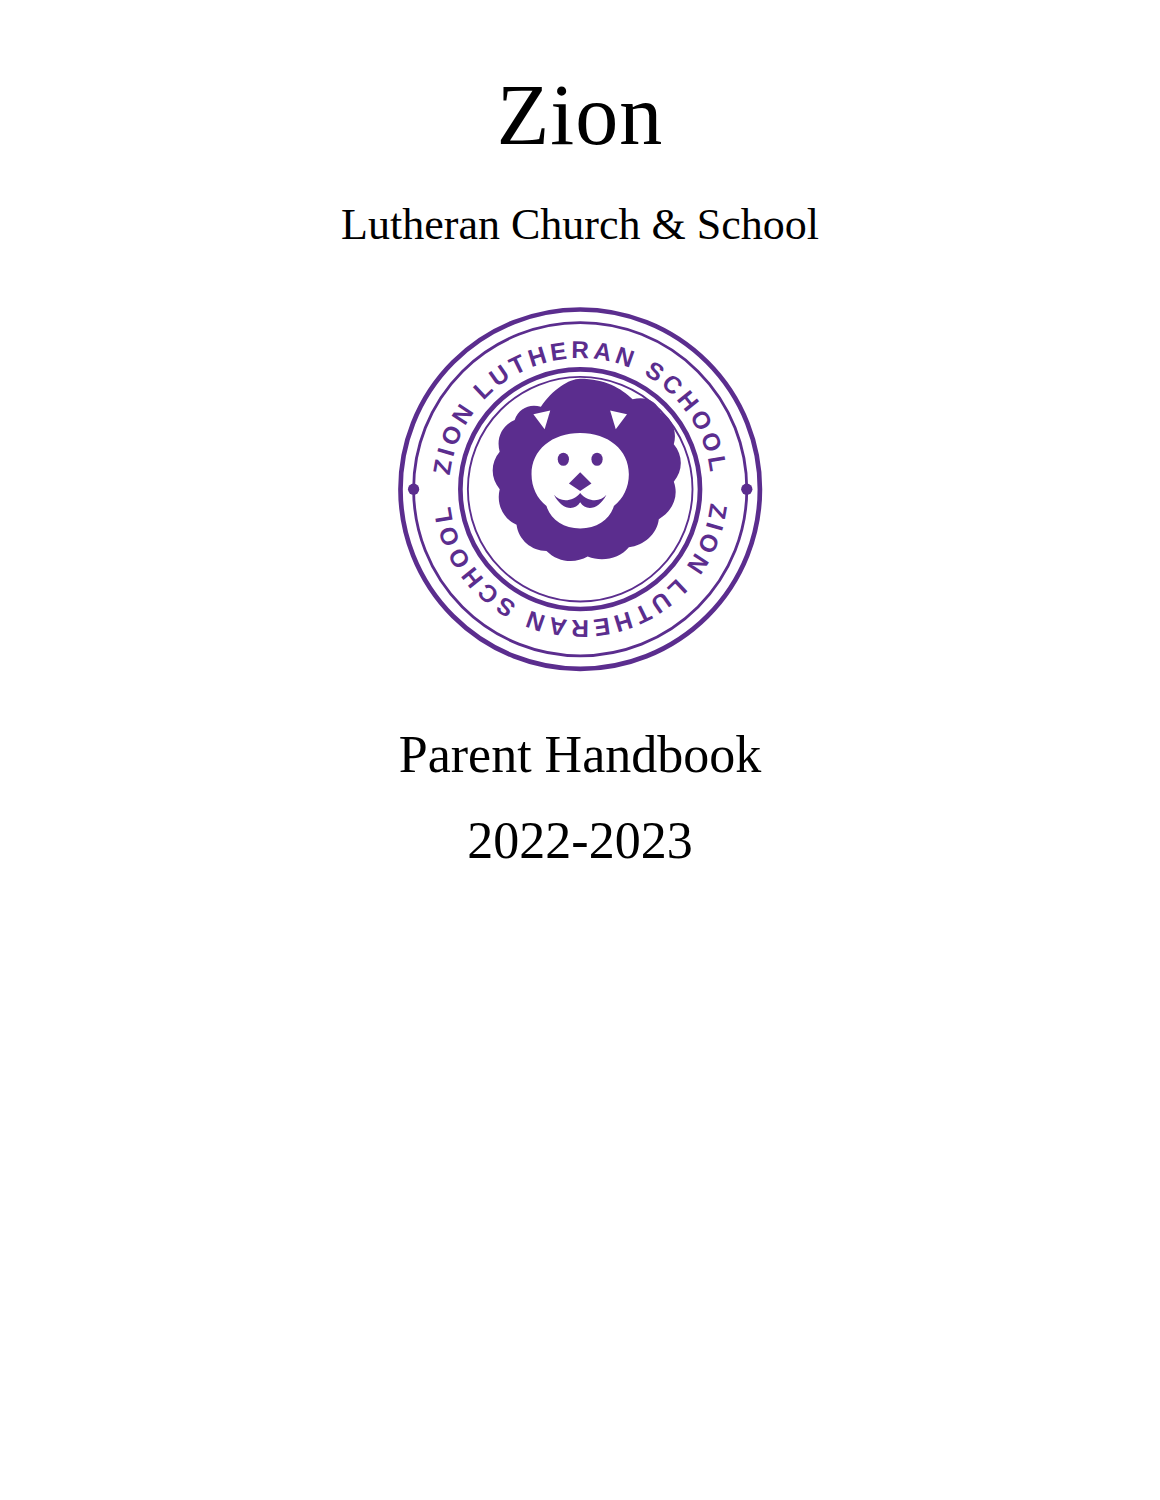Zion
Lutheran Church & School
ZION LUTHERAN SCHOOL ZION LUTHERAN SCHOOL
Parent Handbook
2022-2023